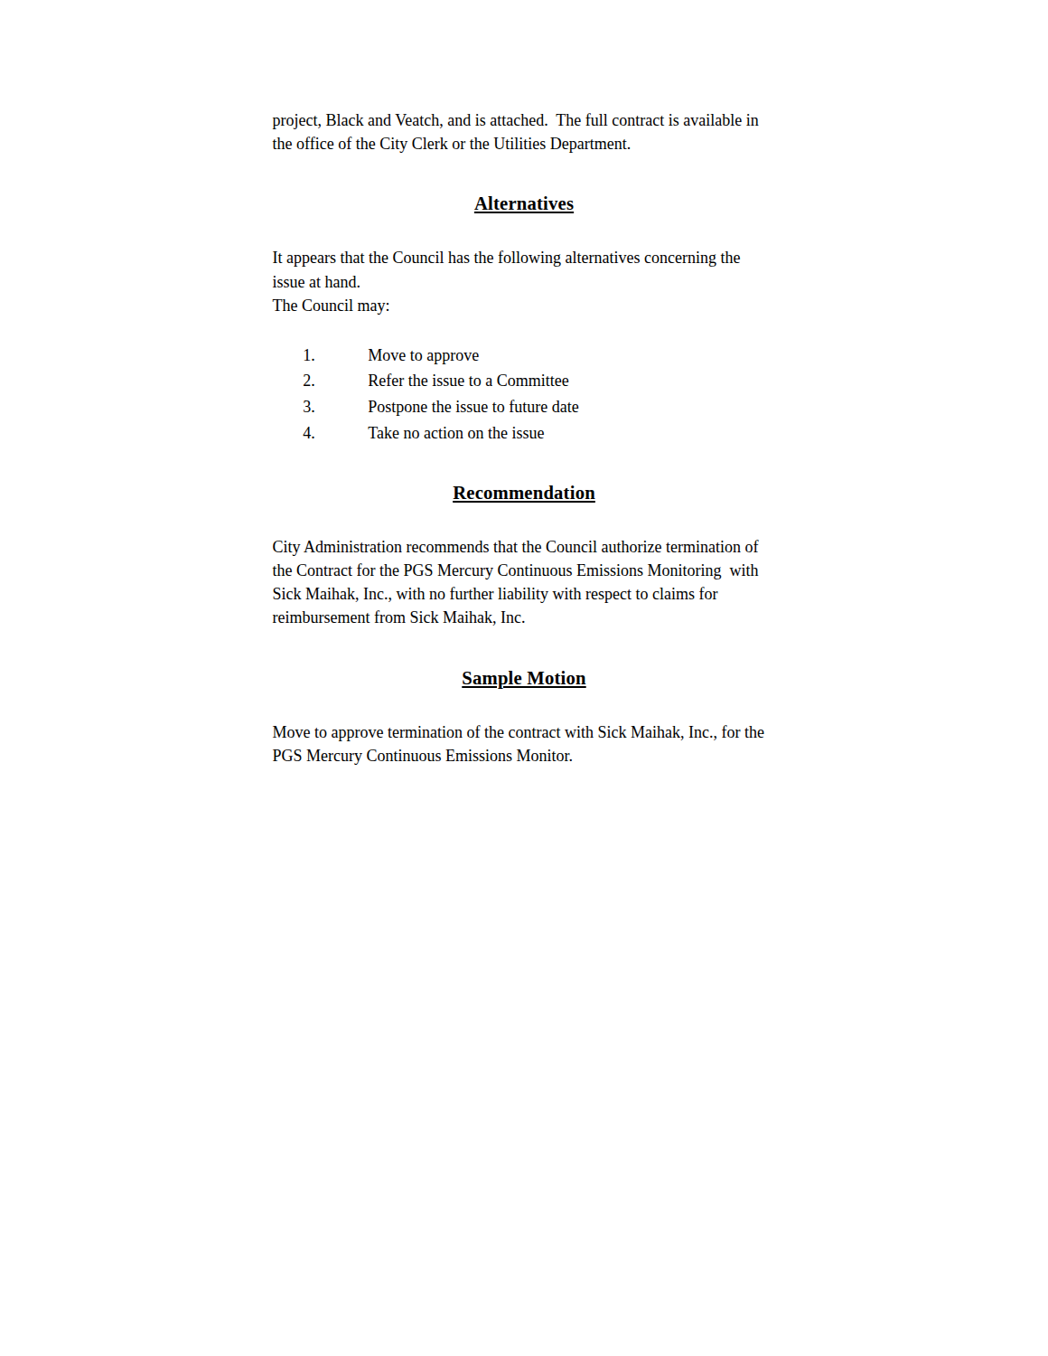project, Black and Veatch, and is attached. The full contract is available in the office of the City Clerk or the Utilities Department.
Alternatives
It appears that the Council has the following alternatives concerning the issue at hand.
The Council may:
1. Move to approve
2. Refer the issue to a Committee
3. Postpone the issue to future date
4. Take no action on the issue
Recommendation
City Administration recommends that the Council authorize termination of the Contract for the PGS Mercury Continuous Emissions Monitoring with Sick Maihak, Inc., with no further liability with respect to claims for reimbursement from Sick Maihak, Inc.
Sample Motion
Move to approve termination of the contract with Sick Maihak, Inc., for the PGS Mercury Continuous Emissions Monitor.